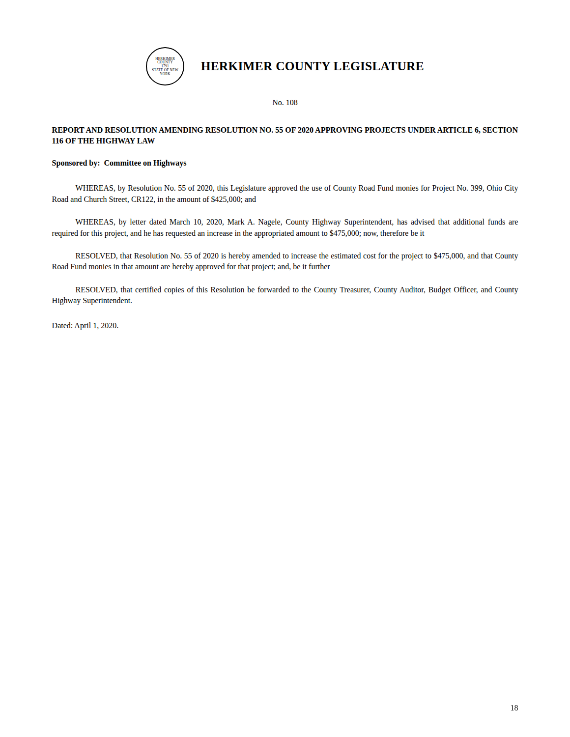HERKIMER COUNTY
1791
STATE OF NEW YORK
HERKIMER COUNTY LEGISLATURE
No. 108
REPORT AND RESOLUTION AMENDING RESOLUTION NO. 55 OF 2020 APPROVING PROJECTS UNDER ARTICLE 6, SECTION 116 OF THE HIGHWAY LAW
Sponsored by: Committee on Highways
WHEREAS, by Resolution No. 55 of 2020, this Legislature approved the use of County Road Fund monies for Project No. 399, Ohio City Road and Church Street, CR122, in the amount of $425,000; and
WHEREAS, by letter dated March 10, 2020, Mark A. Nagele, County Highway Superintendent, has advised that additional funds are required for this project, and he has requested an increase in the appropriated amount to $475,000; now, therefore be it
RESOLVED, that Resolution No. 55 of 2020 is hereby amended to increase the estimated cost for the project to $475,000, and that County Road Fund monies in that amount are hereby approved for that project; and, be it further
RESOLVED, that certified copies of this Resolution be forwarded to the County Treasurer, County Auditor, Budget Officer, and County Highway Superintendent.
Dated: April 1, 2020.
18